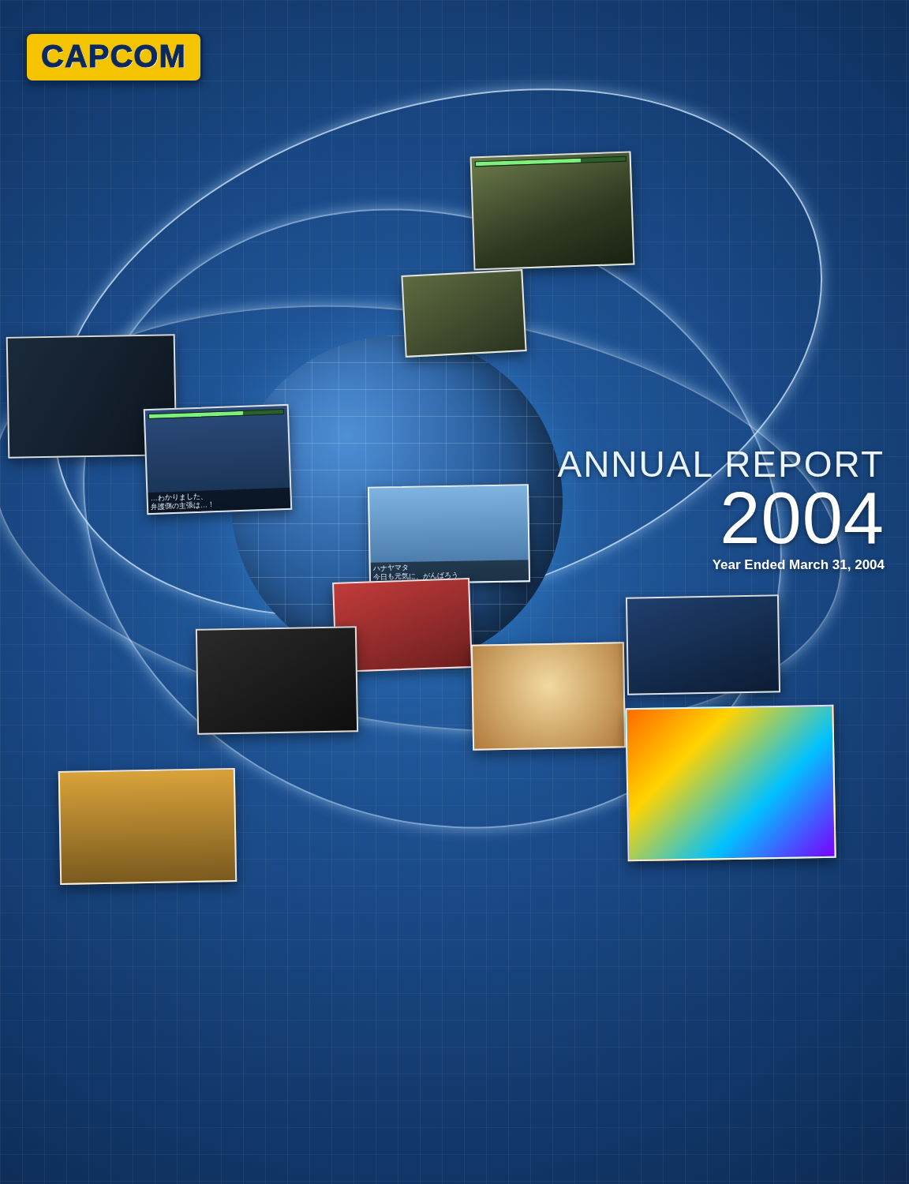CAPCOM
…わかりました、
弁護側の主張は…！
ハナヤマタ
今日も元気に、がんばろう
ANNUAL REPORT
2004
Year Ended March 31, 2004